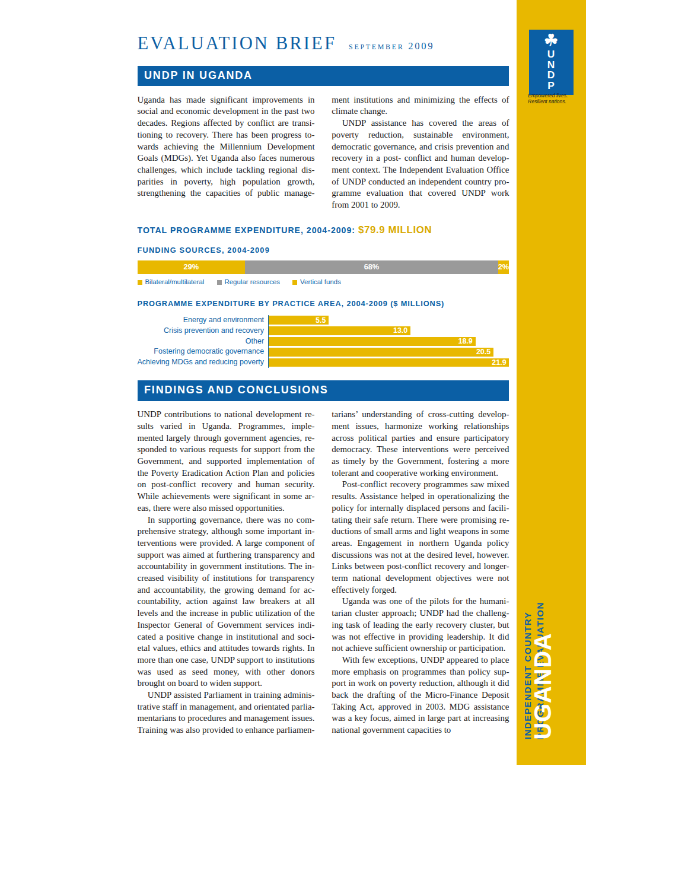☘ U
N
D
P
Empowered lives.
Resilient nations.
INDEPENDENT COUNTRY
PROGRAMME EVALUATION
UGANDA
EVALUATION BRIEF
SEPTEMBER 2009
UNDP IN UGANDA
Uganda has made significant improvements in social and economic development in the past two decades. Regions affected by conflict are transitioning to recovery. There has been progress towards achieving the Millennium Development Goals (MDGs). Yet Uganda also faces numerous challenges, which include tackling regional disparities in poverty, high population growth, strengthening the capacities of public management institutions and minimizing the effects of climate change.
UNDP assistance has covered the areas of poverty reduction, sustainable environment, democratic governance, and crisis prevention and recovery in a post- conflict and human development context. The Independent Evaluation Office of UNDP conducted an independent country programme evaluation that covered UNDP work from 2001 to 2009.
TOTAL PROGRAMME EXPENDITURE, 2004-2009: $79.9 MILLION
FUNDING SOURCES, 2004-2009
29%
68%
2%
Bilateral/multilateral Regular resources Vertical funds
PROGRAMME EXPENDITURE BY PRACTICE AREA, 2004-2009 ($ MILLIONS)
| Energy and environment | 5.5 |
| Crisis prevention and recovery | 13.0 |
| Other | 18.9 |
| Fostering democratic governance | 20.5 |
| Achieving MDGs and reducing poverty | 21.9 |
FINDINGS AND CONCLUSIONS
UNDP contributions to national development results varied in Uganda. Programmes, implemented largely through government agencies, responded to various requests for support from the Government, and supported implementation of the Poverty Eradication Action Plan and policies on post-conflict recovery and human security. While achievements were significant in some areas, there were also missed opportunities.
In supporting governance, there was no comprehensive strategy, although some important interventions were provided. A large component of support was aimed at furthering transparency and accountability in government institutions. The increased visibility of institutions for transparency and accountability, the growing demand for accountability, action against law breakers at all levels and the increase in public utilization of the Inspector General of Government services indicated a positive change in institutional and societal values, ethics and attitudes towards rights. In more than one case, UNDP support to institutions was used as seed money, with other donors brought on board to widen support.
UNDP assisted Parliament in training administrative staff in management, and orientated parliamentarians to procedures and management issues. Training was also provided to enhance parliamentarians’ understanding of cross-cutting development issues, harmonize working relationships across political parties and ensure participatory democracy. These interventions were perceived as timely by the Government, fostering a more tolerant and cooperative working environment.
Post-conflict recovery programmes saw mixed results. Assistance helped in operationalizing the policy for internally displaced persons and facilitating their safe return. There were promising reductions of small arms and light weapons in some areas. Engagement in northern Uganda policy discussions was not at the desired level, however. Links between post-conflict recovery and longer-term national development objectives were not effectively forged.
Uganda was one of the pilots for the humanitarian cluster approach; UNDP had the challenging task of leading the early recovery cluster, but was not effective in providing leadership. It did not achieve sufficient ownership or participation.
With few exceptions, UNDP appeared to place more emphasis on programmes than policy support in work on poverty reduction, although it did back the drafting of the Micro-Finance Deposit Taking Act, approved in 2003. MDG assistance was a key focus, aimed in large part at increasing national government capacities to